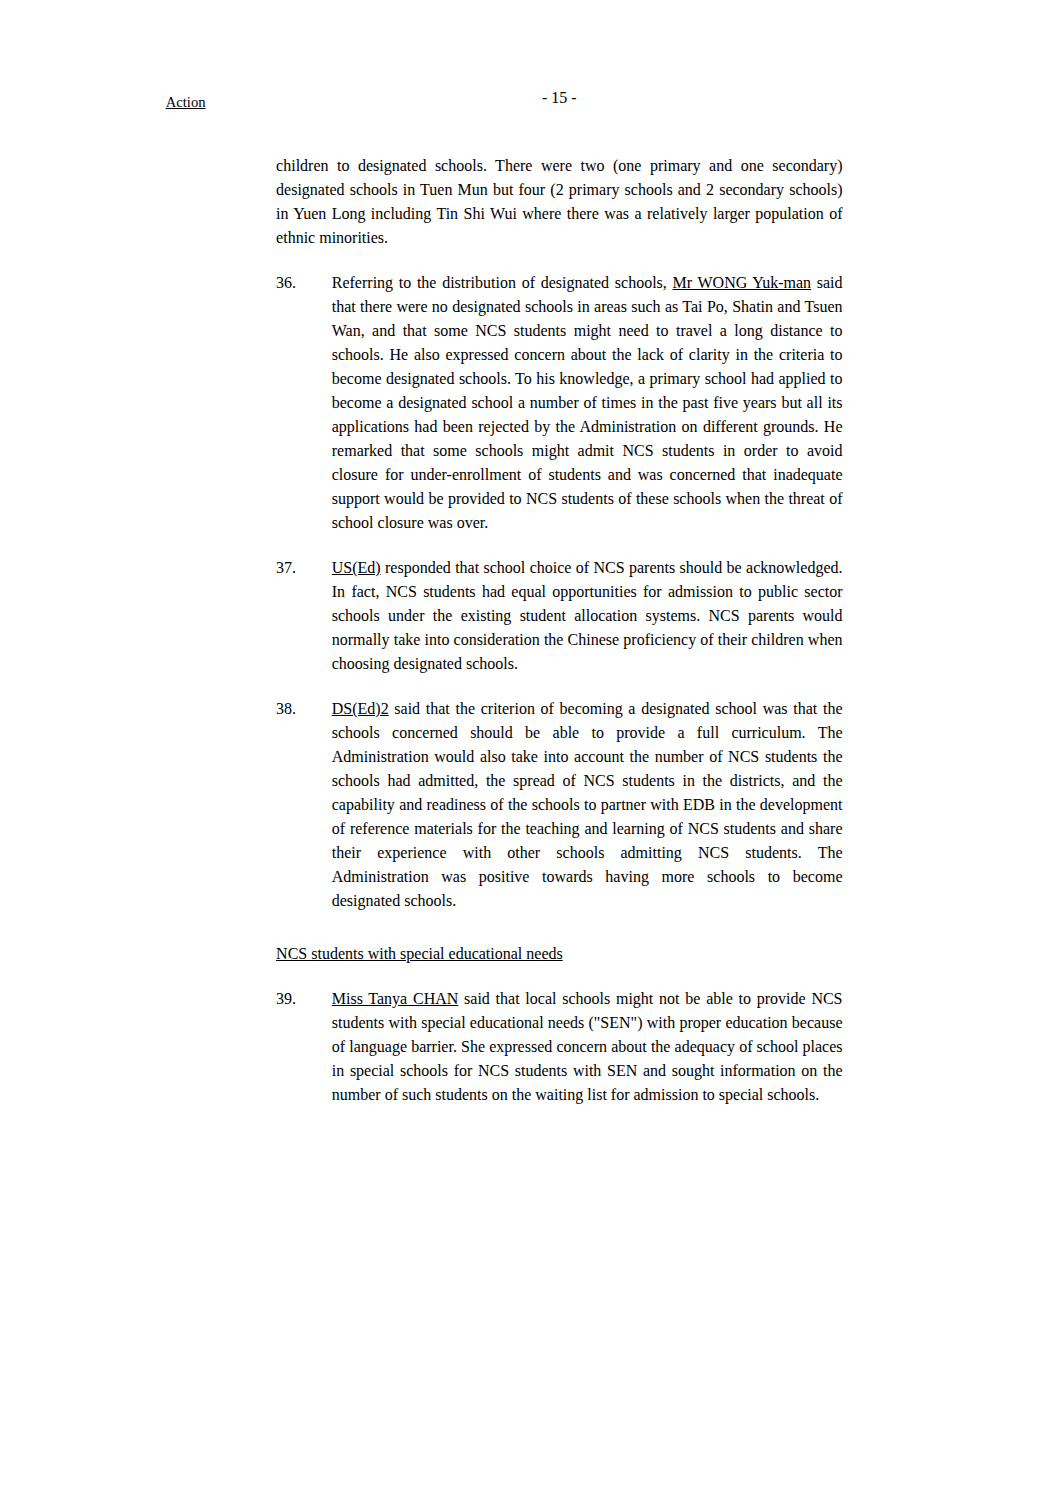Action
- 15 -
children to designated schools. There were two (one primary and one secondary) designated schools in Tuen Mun but four (2 primary schools and 2 secondary schools) in Yuen Long including Tin Shi Wui where there was a relatively larger population of ethnic minorities.
36.
Referring to the distribution of designated schools, Mr WONG Yuk-man said that there were no designated schools in areas such as Tai Po, Shatin and Tsuen Wan, and that some NCS students might need to travel a long distance to schools. He also expressed concern about the lack of clarity in the criteria to become designated schools. To his knowledge, a primary school had applied to become a designated school a number of times in the past five years but all its applications had been rejected by the Administration on different grounds. He remarked that some schools might admit NCS students in order to avoid closure for under-enrollment of students and was concerned that inadequate support would be provided to NCS students of these schools when the threat of school closure was over.
37.
US(Ed) responded that school choice of NCS parents should be acknowledged. In fact, NCS students had equal opportunities for admission to public sector schools under the existing student allocation systems. NCS parents would normally take into consideration the Chinese proficiency of their children when choosing designated schools.
38.
DS(Ed)2 said that the criterion of becoming a designated school was that the schools concerned should be able to provide a full curriculum. The Administration would also take into account the number of NCS students the schools had admitted, the spread of NCS students in the districts, and the capability and readiness of the schools to partner with EDB in the development of reference materials for the teaching and learning of NCS students and share their experience with other schools admitting NCS students. The Administration was positive towards having more schools to become designated schools.
NCS students with special educational needs
39.
Miss Tanya CHAN said that local schools might not be able to provide NCS students with special educational needs ("SEN") with proper education because of language barrier. She expressed concern about the adequacy of school places in special schools for NCS students with SEN and sought information on the number of such students on the waiting list for admission to special schools.